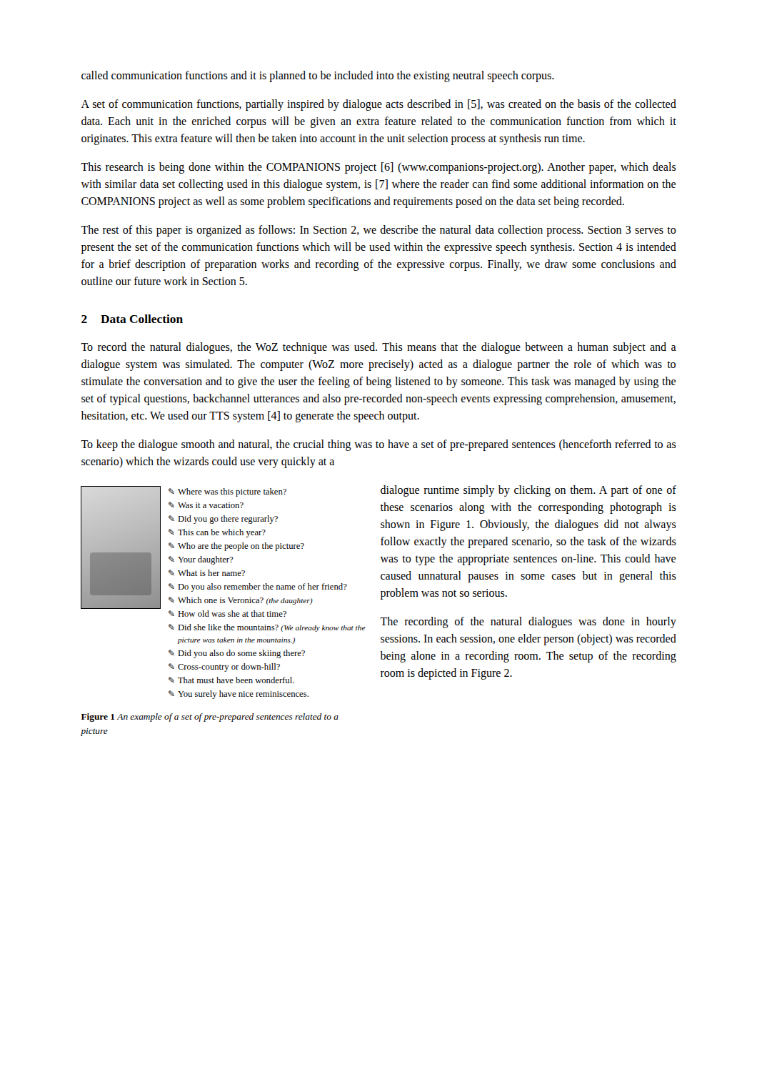called communication functions and it is planned to be included into the existing neutral speech corpus.
A set of communication functions, partially inspired by dialogue acts described in [5], was created on the basis of the collected data. Each unit in the enriched corpus will be given an extra feature related to the communication function from which it originates. This extra feature will then be taken into account in the unit selection process at synthesis run time.
This research is being done within the COMPANIONS project [6] (www.companions-project.org). Another paper, which deals with similar data set collecting used in this dialogue system, is [7] where the reader can find some additional information on the COMPANIONS project as well as some problem specifications and requirements posed on the data set being recorded.
The rest of this paper is organized as follows: In Section 2, we describe the natural data collection process. Section 3 serves to present the set of the communication functions which will be used within the expressive speech synthesis. Section 4 is intended for a brief description of preparation works and recording of the expressive corpus. Finally, we draw some conclusions and outline our future work in Section 5.
2 Data Collection
To record the natural dialogues, the WoZ technique was used. This means that the dialogue between a human subject and a dialogue system was simulated. The computer (WoZ more precisely) acted as a dialogue partner the role of which was to stimulate the conversation and to give the user the feeling of being listened to by someone. This task was managed by using the set of typical questions, backchannel utterances and also pre-recorded non-speech events expressing comprehension, amusement, hesitation, etc. We used our TTS system [4] to generate the speech output.
To keep the dialogue smooth and natural, the crucial thing was to have a set of pre-prepared sentences (henceforth referred to as scenario) which the wizards could use very quickly at a
Where was this picture taken?
Was it a vacation?
Did you go there regurarly?
This can be which year?
Who are the people on the picture?
Your daughter?
What is her name?
Do you also remember the name of her friend?
Which one is Veronica? (the daughter)
How old was she at that time?
Did she like the mountains? (We already know that the picture was taken in the mountains.)
Did you also do some skiing there?
Cross-country or down-hill?
That must have been wonderful.
You surely have nice reminiscences.
Figure 1 An example of a set of pre-prepared sentences related to a picture
dialogue runtime simply by clicking on them. A part of one of these scenarios along with the corresponding photograph is shown in Figure 1. Obviously, the dialogues did not always follow exactly the prepared scenario, so the task of the wizards was to type the appropriate sentences on-line. This could have caused unnatural pauses in some cases but in general this problem was not so serious.
The recording of the natural dialogues was done in hourly sessions. In each session, one elder person (object) was recorded being alone in a recording room. The setup of the recording room is depicted in Figure 2.